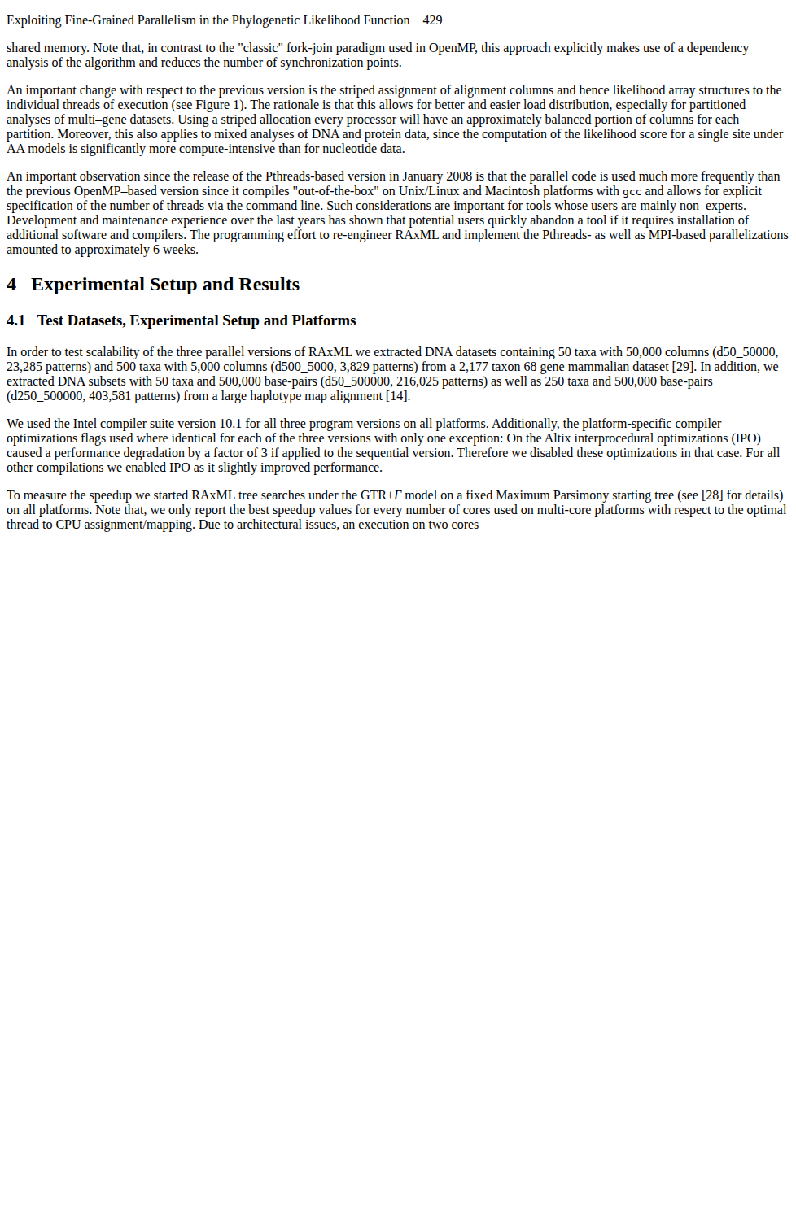Exploiting Fine-Grained Parallelism in the Phylogenetic Likelihood Function 429
shared memory. Note that, in contrast to the "classic" fork-join paradigm used in OpenMP, this approach explicitly makes use of a dependency analysis of the algorithm and reduces the number of synchronization points.
An important change with respect to the previous version is the striped assignment of alignment columns and hence likelihood array structures to the individual threads of execution (see Figure 1). The rationale is that this allows for better and easier load distribution, especially for partitioned analyses of multi–gene datasets. Using a striped allocation every processor will have an approximately balanced portion of columns for each partition. Moreover, this also applies to mixed analyses of DNA and protein data, since the computation of the likelihood score for a single site under AA models is significantly more compute-intensive than for nucleotide data.
An important observation since the release of the Pthreads-based version in January 2008 is that the parallel code is used much more frequently than the previous OpenMP–based version since it compiles "out-of-the-box" on Unix/Linux and Macintosh platforms with gcc and allows for explicit specification of the number of threads via the command line. Such considerations are important for tools whose users are mainly non–experts. Development and maintenance experience over the last years has shown that potential users quickly abandon a tool if it requires installation of additional software and compilers. The programming effort to re-engineer RAxML and implement the Pthreads- as well as MPI-based parallelizations amounted to approximately 6 weeks.
4 Experimental Setup and Results
4.1 Test Datasets, Experimental Setup and Platforms
In order to test scalability of the three parallel versions of RAxML we extracted DNA datasets containing 50 taxa with 50,000 columns (d50_50000, 23,285 patterns) and 500 taxa with 5,000 columns (d500_5000, 3,829 patterns) from a 2,177 taxon 68 gene mammalian dataset [29]. In addition, we extracted DNA subsets with 50 taxa and 500,000 base-pairs (d50_500000, 216,025 patterns) as well as 250 taxa and 500,000 base-pairs (d250_500000, 403,581 patterns) from a large haplotype map alignment [14].
We used the Intel compiler suite version 10.1 for all three program versions on all platforms. Additionally, the platform-specific compiler optimizations flags used where identical for each of the three versions with only one exception: On the Altix interprocedural optimizations (IPO) caused a performance degradation by a factor of 3 if applied to the sequential version. Therefore we disabled these optimizations in that case. For all other compilations we enabled IPO as it slightly improved performance.
To measure the speedup we started RAxML tree searches under the GTR+Γ model on a fixed Maximum Parsimony starting tree (see [28] for details) on all platforms. Note that, we only report the best speedup values for every number of cores used on multi-core platforms with respect to the optimal thread to CPU assignment/mapping. Due to architectural issues, an execution on two cores